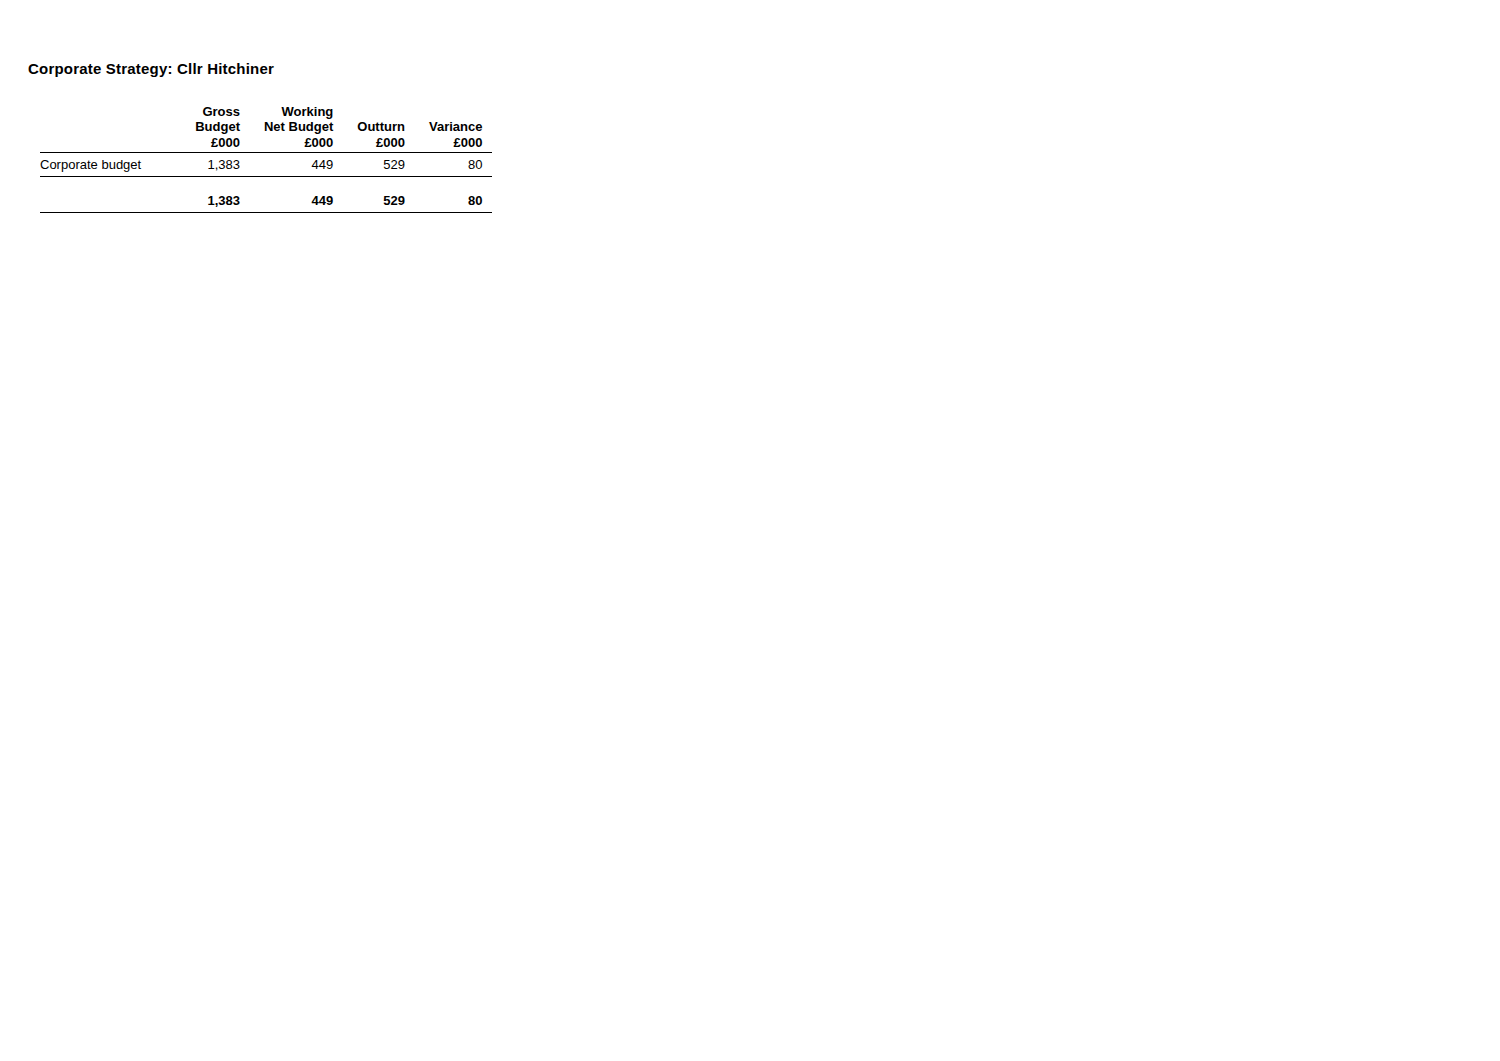Corporate Strategy: Cllr Hitchiner
| | Gross Budget | Working Net Budget | Outturn | Variance |
| --- | --- | --- | --- | --- |
| | £000 | £000 | £000 | £000 |
| Corporate budget | 1,383 | 449 | 529 | 80 |
| | 1,383 | 449 | 529 | 80 |